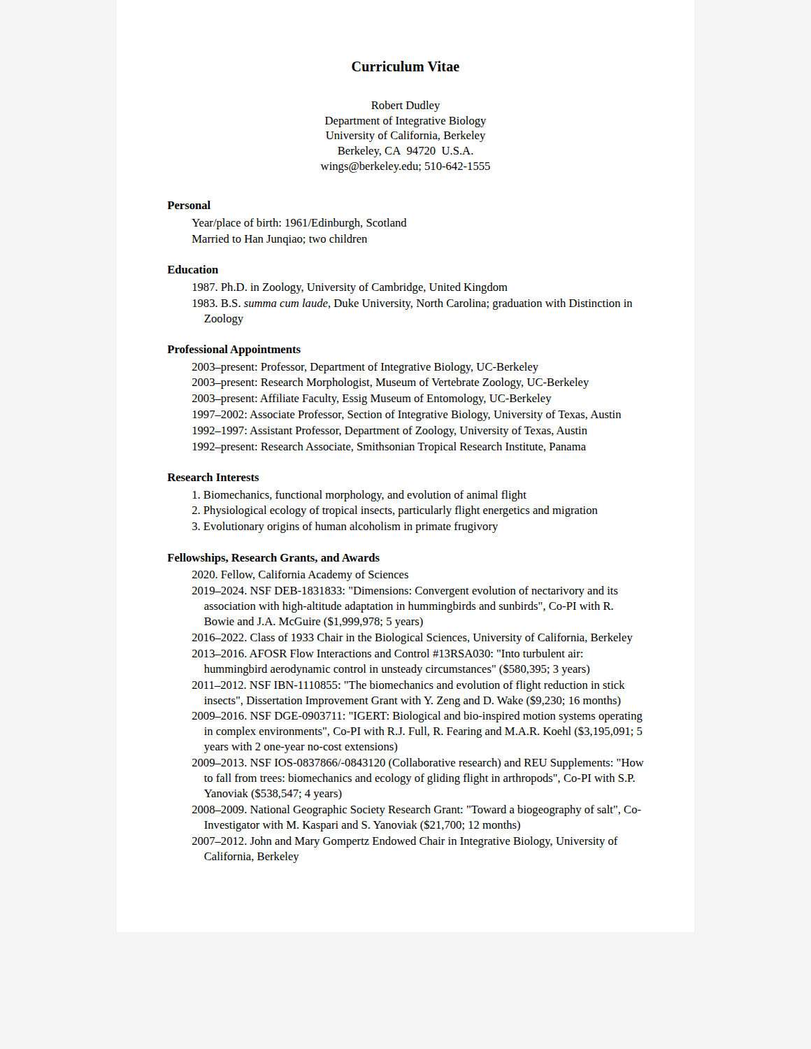Curriculum Vitae
Robert Dudley
Department of Integrative Biology
University of California, Berkeley
Berkeley, CA 94720 U.S.A.
wings@berkeley.edu; 510-642-1555
Personal
Year/place of birth: 1961/Edinburgh, Scotland
Married to Han Junqiao; two children
Education
1987. Ph.D. in Zoology, University of Cambridge, United Kingdom
1983. B.S. summa cum laude, Duke University, North Carolina; graduation with Distinction in Zoology
Professional Appointments
2003–present: Professor, Department of Integrative Biology, UC-Berkeley
2003–present: Research Morphologist, Museum of Vertebrate Zoology, UC-Berkeley
2003–present: Affiliate Faculty, Essig Museum of Entomology, UC-Berkeley
1997–2002: Associate Professor, Section of Integrative Biology, University of Texas, Austin
1992–1997: Assistant Professor, Department of Zoology, University of Texas, Austin
1992–present: Research Associate, Smithsonian Tropical Research Institute, Panama
Research Interests
1. Biomechanics, functional morphology, and evolution of animal flight
2. Physiological ecology of tropical insects, particularly flight energetics and migration
3. Evolutionary origins of human alcoholism in primate frugivory
Fellowships, Research Grants, and Awards
2020. Fellow, California Academy of Sciences
2019–2024. NSF DEB-1831833: "Dimensions: Convergent evolution of nectarivory and its association with high-altitude adaptation in hummingbirds and sunbirds", Co-PI with R. Bowie and J.A. McGuire ($1,999,978; 5 years)
2016–2022. Class of 1933 Chair in the Biological Sciences, University of California, Berkeley
2013–2016. AFOSR Flow Interactions and Control #13RSA030: "Into turbulent air: hummingbird aerodynamic control in unsteady circumstances" ($580,395; 3 years)
2011–2012. NSF IBN-1110855: "The biomechanics and evolution of flight reduction in stick insects", Dissertation Improvement Grant with Y. Zeng and D. Wake ($9,230; 16 months)
2009–2016. NSF DGE-0903711: "IGERT: Biological and bio-inspired motion systems operating in complex environments", Co-PI with R.J. Full, R. Fearing and M.A.R. Koehl ($3,195,091; 5 years with 2 one-year no-cost extensions)
2009–2013. NSF IOS-0837866/-0843120 (Collaborative research) and REU Supplements: "How to fall from trees: biomechanics and ecology of gliding flight in arthropods", Co-PI with S.P. Yanoviak ($538,547; 4 years)
2008–2009. National Geographic Society Research Grant: "Toward a biogeography of salt", Co-Investigator with M. Kaspari and S. Yanoviak ($21,700; 12 months)
2007–2012. John and Mary Gompertz Endowed Chair in Integrative Biology, University of California, Berkeley